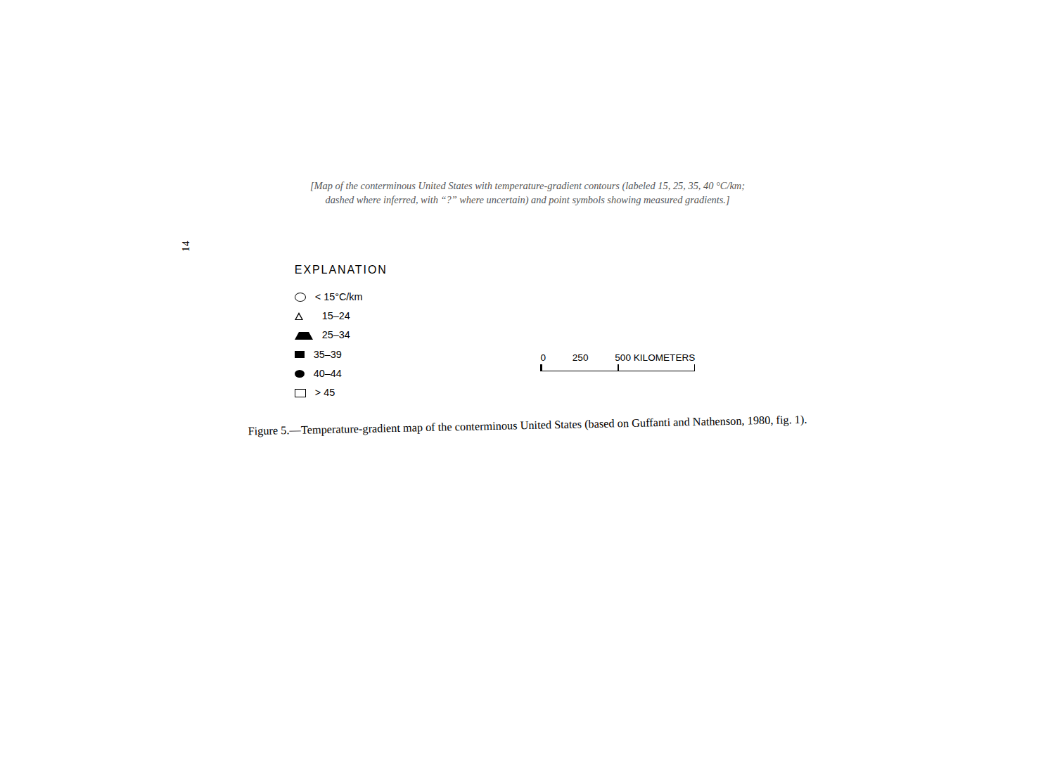14
[Map of the conterminous United States with temperature-gradient contours (labeled 15, 25, 35, 40 °C/km; dashed where inferred, with “?” where uncertain) and point symbols showing measured gradients.]
Explanation
< 15°C/km
15–24
25–34
35–39
40–44
> 45
0 250 500 KILOMETERS
Figure 5.—Temperature-gradient map of the conterminous United States (based on Guffanti and Nathenson, 1980, fig. 1).